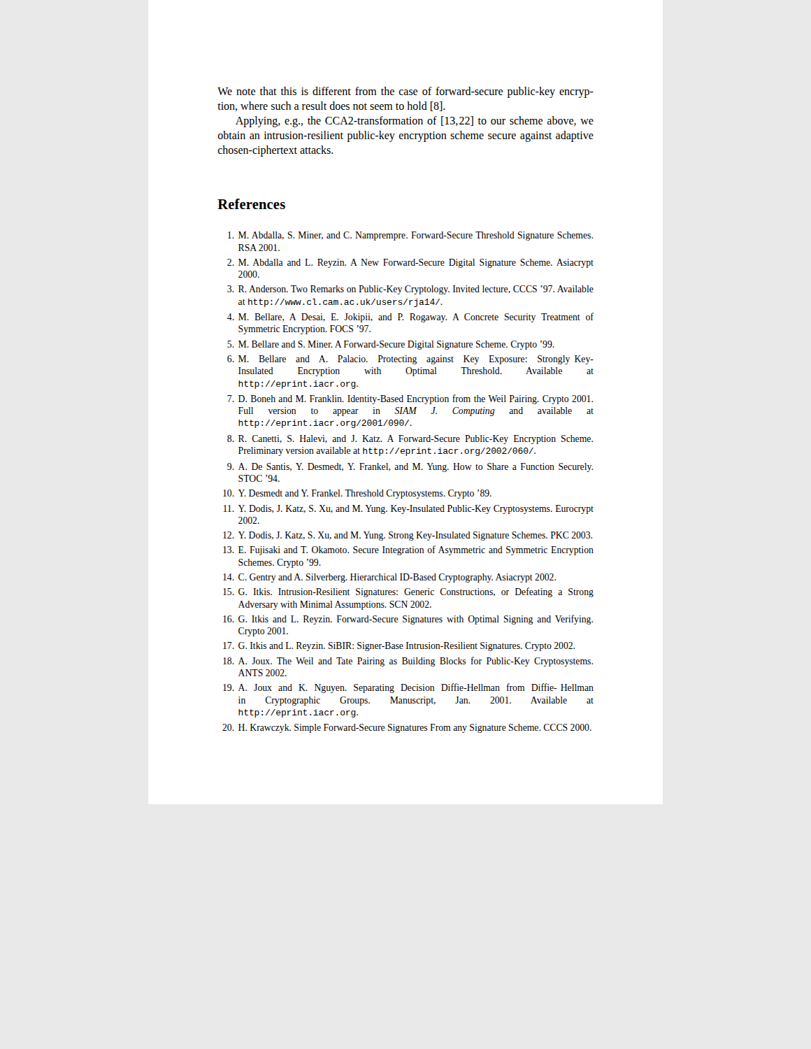We note that this is different from the case of forward-secure public-key encryption, where such a result does not seem to hold [8].
Applying, e.g., the CCA2-transformation of [13, 22] to our scheme above, we obtain an intrusion-resilient public-key encryption scheme secure against adaptive chosen-ciphertext attacks.
References
M. Abdalla, S. Miner, and C. Namprempre. Forward-Secure Threshold Signature Schemes. RSA 2001.
M. Abdalla and L. Reyzin. A New Forward-Secure Digital Signature Scheme. Asiacrypt 2000.
R. Anderson. Two Remarks on Public-Key Cryptology. Invited lecture, CCCS ’97. Available at http://www.cl.cam.ac.uk/users/rja14/.
M. Bellare, A Desai, E. Jokipii, and P. Rogaway. A Concrete Security Treatment of Symmetric Encryption. FOCS ’97.
M. Bellare and S. Miner. A Forward-Secure Digital Signature Scheme. Crypto ’99.
M. Bellare and A. Palacio. Protecting against Key Exposure: Strongly Key-Insulated Encryption with Optimal Threshold. Available at http://eprint.iacr.org.
D. Boneh and M. Franklin. Identity-Based Encryption from the Weil Pairing. Crypto 2001. Full version to appear in SIAM J. Computing and available at http://eprint.iacr.org/2001/090/.
R. Canetti, S. Halevi, and J. Katz. A Forward-Secure Public-Key Encryption Scheme. Preliminary version available at http://eprint.iacr.org/2002/060/.
A. De Santis, Y. Desmedt, Y. Frankel, and M. Yung. How to Share a Function Securely. STOC ’94.
Y. Desmedt and Y. Frankel. Threshold Cryptosystems. Crypto ’89.
Y. Dodis, J. Katz, S. Xu, and M. Yung. Key-Insulated Public-Key Cryptosystems. Eurocrypt 2002.
Y. Dodis, J. Katz, S. Xu, and M. Yung. Strong Key-Insulated Signature Schemes. PKC 2003.
E. Fujisaki and T. Okamoto. Secure Integration of Asymmetric and Symmetric Encryption Schemes. Crypto ’99.
C. Gentry and A. Silverberg. Hierarchical ID-Based Cryptography. Asiacrypt 2002.
G. Itkis. Intrusion-Resilient Signatures: Generic Constructions, or Defeating a Strong Adversary with Minimal Assumptions. SCN 2002.
G. Itkis and L. Reyzin. Forward-Secure Signatures with Optimal Signing and Verifying. Crypto 2001.
G. Itkis and L. Reyzin. SiBIR: Signer-Base Intrusion-Resilient Signatures. Crypto 2002.
A. Joux. The Weil and Tate Pairing as Building Blocks for Public-Key Cryptosystems. ANTS 2002.
A. Joux and K. Nguyen. Separating Decision Diffie-Hellman from Diffie- Hellman in Cryptographic Groups. Manuscript, Jan. 2001. Available at http://eprint.iacr.org.
H. Krawczyk. Simple Forward-Secure Signatures From any Signature Scheme. CCCS 2000.